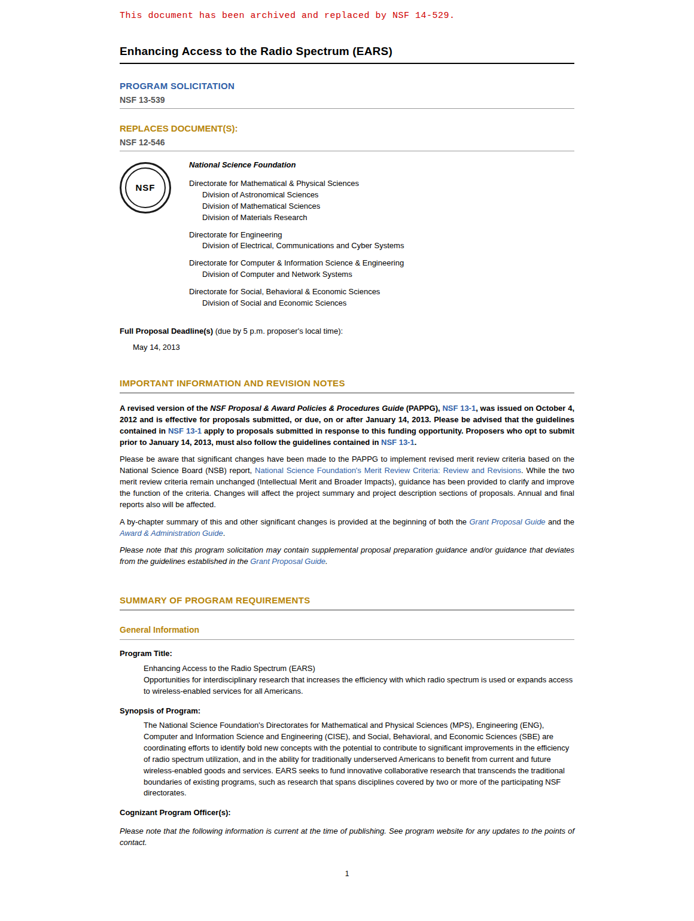This document has been archived and replaced by NSF 14-529.
Enhancing Access to the Radio Spectrum (EARS)
PROGRAM SOLICITATION
NSF 13-539
REPLACES DOCUMENT(S):
NSF 12-546
NSF
National Science Foundation
Directorate for Mathematical & Physical Sciences
Division of Astronomical Sciences
Division of Mathematical Sciences
Division of Materials Research
Directorate for Engineering
Division of Electrical, Communications and Cyber Systems
Directorate for Computer & Information Science & Engineering
Division of Computer and Network Systems
Directorate for Social, Behavioral & Economic Sciences
Division of Social and Economic Sciences
Full Proposal Deadline(s) (due by 5 p.m. proposer's local time):
May 14, 2013
IMPORTANT INFORMATION AND REVISION NOTES
A revised version of the NSF Proposal & Award Policies & Procedures Guide (PAPPG), NSF 13-1, was issued on October 4, 2012 and is effective for proposals submitted, or due, on or after January 14, 2013. Please be advised that the guidelines contained in NSF 13-1 apply to proposals submitted in response to this funding opportunity. Proposers who opt to submit prior to January 14, 2013, must also follow the guidelines contained in NSF 13-1.
Please be aware that significant changes have been made to the PAPPG to implement revised merit review criteria based on the National Science Board (NSB) report, National Science Foundation's Merit Review Criteria: Review and Revisions. While the two merit review criteria remain unchanged (Intellectual Merit and Broader Impacts), guidance has been provided to clarify and improve the function of the criteria. Changes will affect the project summary and project description sections of proposals. Annual and final reports also will be affected.
A by-chapter summary of this and other significant changes is provided at the beginning of both the Grant Proposal Guide and the Award & Administration Guide.
Please note that this program solicitation may contain supplemental proposal preparation guidance and/or guidance that deviates from the guidelines established in the Grant Proposal Guide.
SUMMARY OF PROGRAM REQUIREMENTS
General Information
Program Title:
Enhancing Access to the Radio Spectrum (EARS)
Opportunities for interdisciplinary research that increases the efficiency with which radio spectrum is used or expands access to wireless-enabled services for all Americans.
Synopsis of Program:
The National Science Foundation's Directorates for Mathematical and Physical Sciences (MPS), Engineering (ENG), Computer and Information Science and Engineering (CISE), and Social, Behavioral, and Economic Sciences (SBE) are coordinating efforts to identify bold new concepts with the potential to contribute to significant improvements in the efficiency of radio spectrum utilization, and in the ability for traditionally underserved Americans to benefit from current and future wireless-enabled goods and services. EARS seeks to fund innovative collaborative research that transcends the traditional boundaries of existing programs, such as research that spans disciplines covered by two or more of the participating NSF directorates.
Cognizant Program Officer(s):
Please note that the following information is current at the time of publishing. See program website for any updates to the points of contact.
1